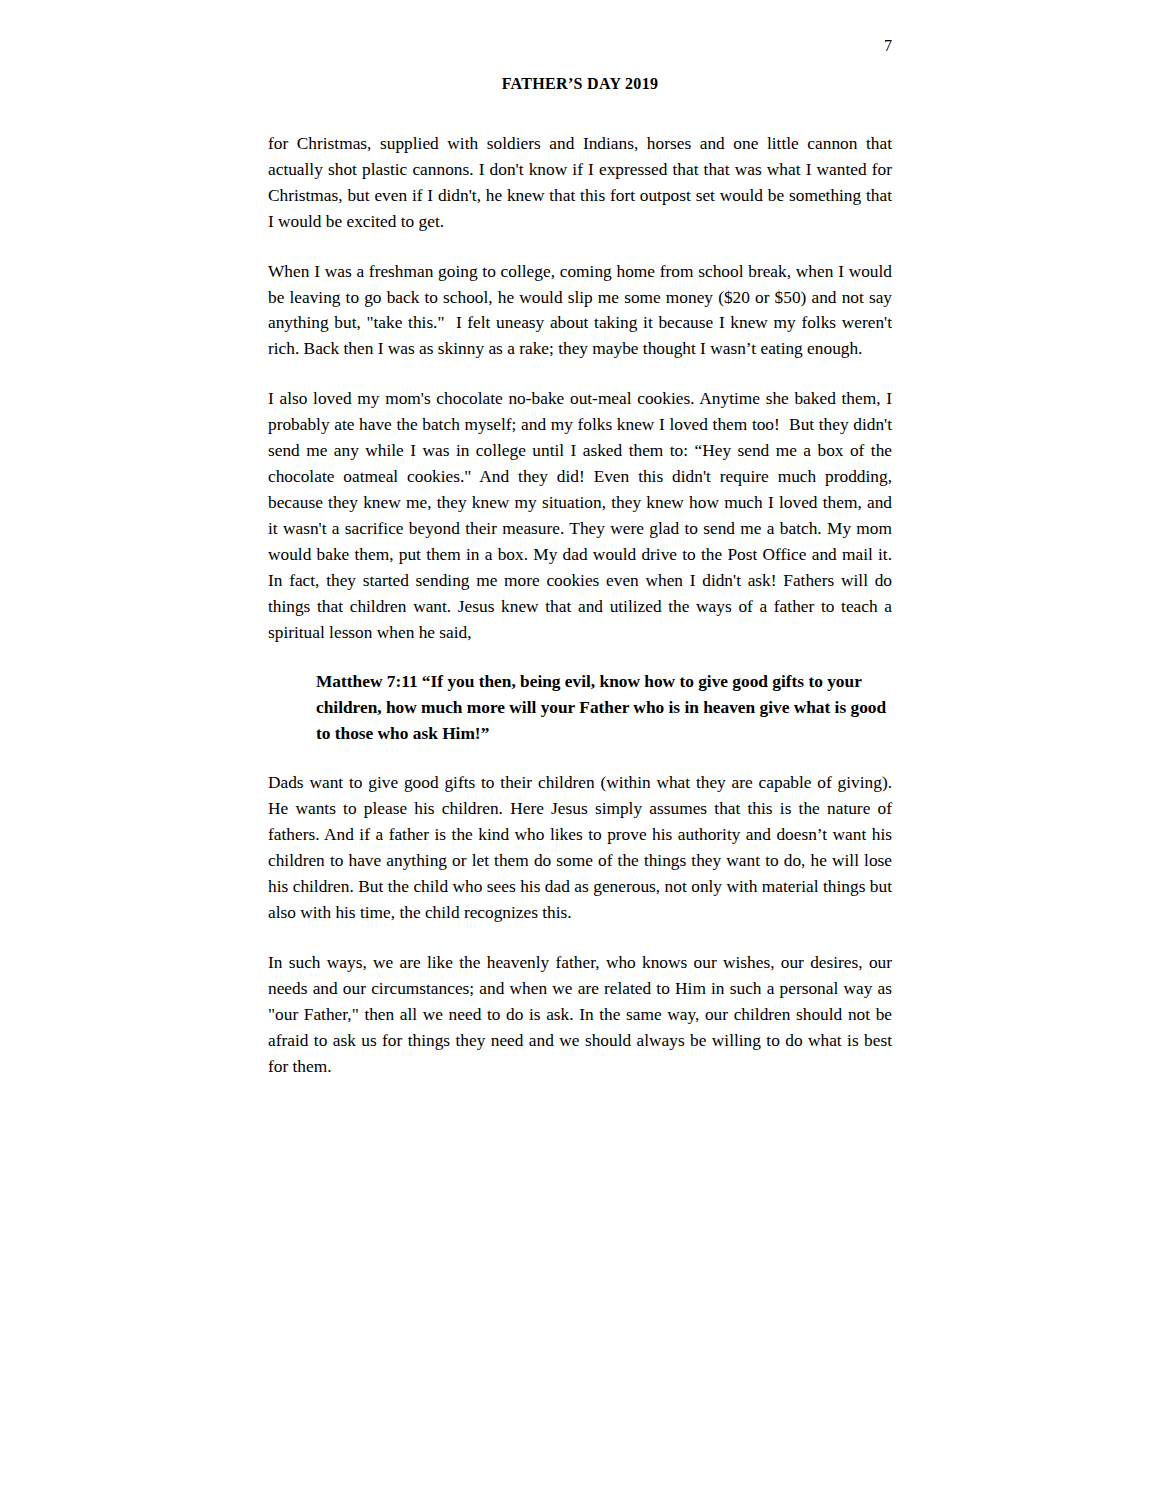7
FATHER’S DAY 2019
for Christmas, supplied with soldiers and Indians, horses and one little cannon that actually shot plastic cannons. I don't know if I expressed that that was what I wanted for Christmas, but even if I didn't, he knew that this fort outpost set would be something that I would be excited to get.
When I was a freshman going to college, coming home from school break, when I would be leaving to go back to school, he would slip me some money ($20 or $50) and not say anything but, "take this." I felt uneasy about taking it because I knew my folks weren't rich. Back then I was as skinny as a rake; they maybe thought I wasn’t eating enough.
I also loved my mom's chocolate no-bake out-meal cookies. Anytime she baked them, I probably ate have the batch myself; and my folks knew I loved them too! But they didn't send me any while I was in college until I asked them to: “Hey send me a box of the chocolate oatmeal cookies." And they did! Even this didn't require much prodding, because they knew me, they knew my situation, they knew how much I loved them, and it wasn't a sacrifice beyond their measure. They were glad to send me a batch. My mom would bake them, put them in a box. My dad would drive to the Post Office and mail it. In fact, they started sending me more cookies even when I didn't ask! Fathers will do things that children want. Jesus knew that and utilized the ways of a father to teach a spiritual lesson when he said,
Matthew 7:11 “If you then, being evil, know how to give good gifts to your children, how much more will your Father who is in heaven give what is good to those who ask Him!”
Dads want to give good gifts to their children (within what they are capable of giving). He wants to please his children. Here Jesus simply assumes that this is the nature of fathers. And if a father is the kind who likes to prove his authority and doesn’t want his children to have anything or let them do some of the things they want to do, he will lose his children. But the child who sees his dad as generous, not only with material things but also with his time, the child recognizes this.
In such ways, we are like the heavenly father, who knows our wishes, our desires, our needs and our circumstances; and when we are related to Him in such a personal way as "our Father," then all we need to do is ask. In the same way, our children should not be afraid to ask us for things they need and we should always be willing to do what is best for them.